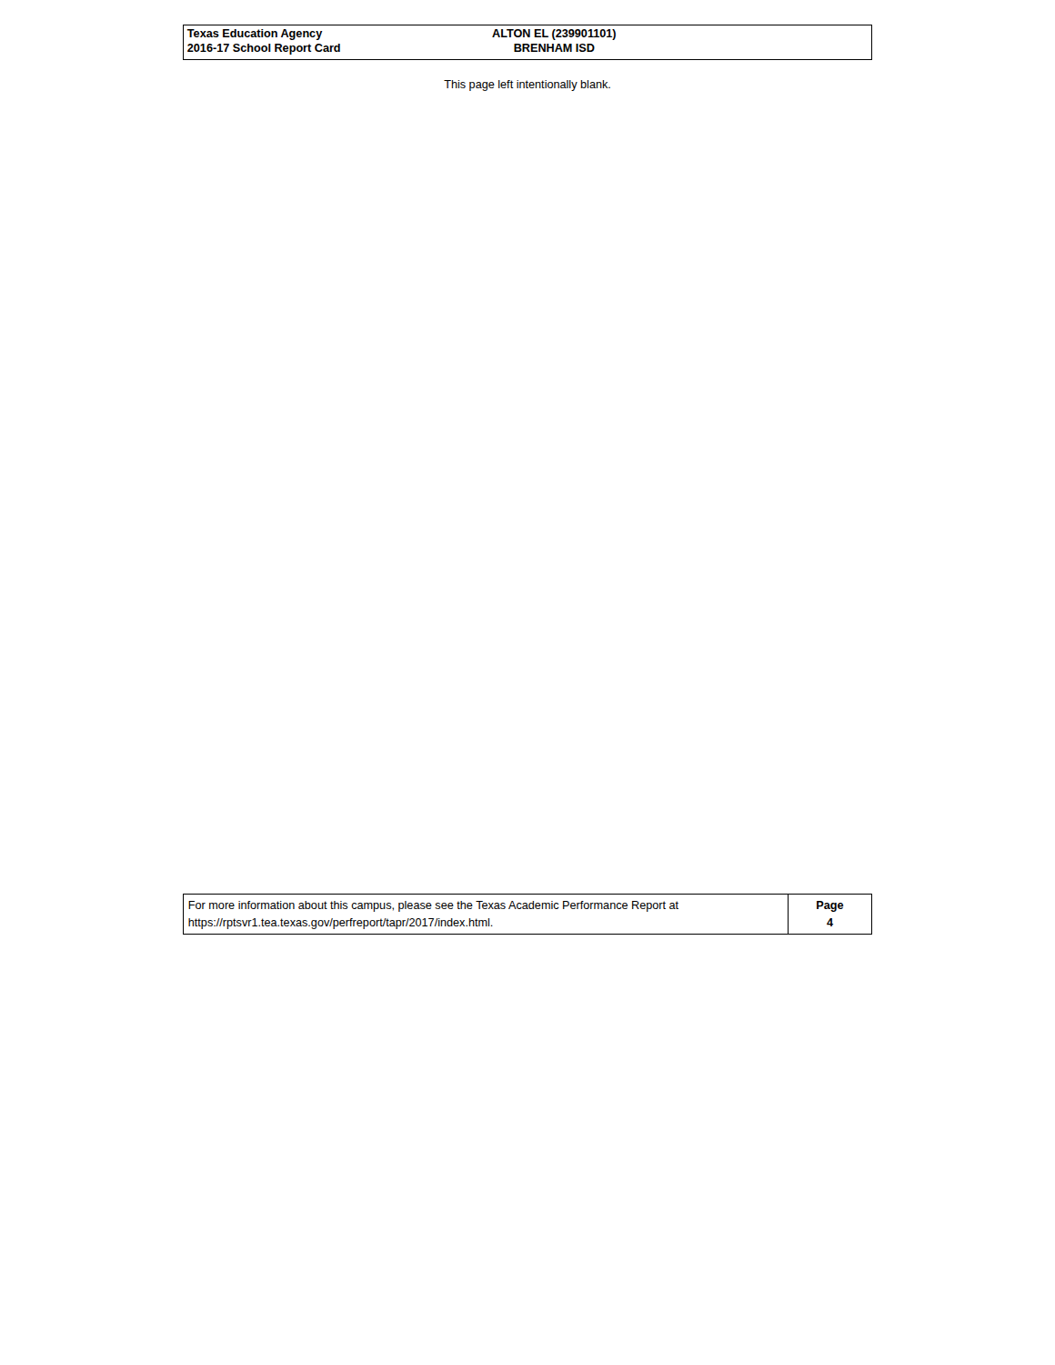| Texas Education Agency 2016-17 School Report Card | ALTON EL (239901101) BRENHAM ISD | |
This page left intentionally blank.
| For more information about this campus, please see the Texas Academic Performance Report at https://rptsvr1.tea.texas.gov/perfreport/tapr/2017/index.html. | Page 4 |